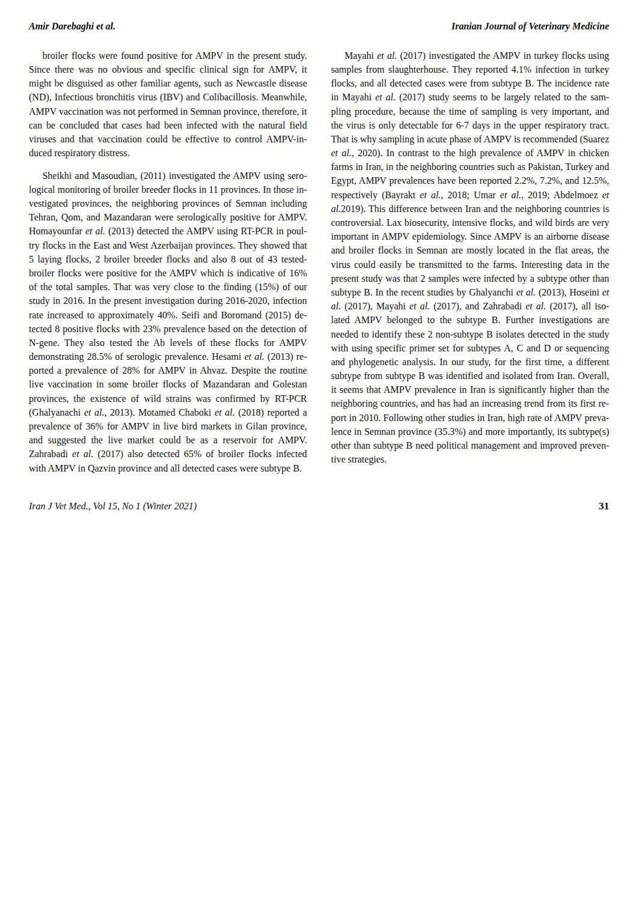Amir Darebaghi et al. Iranian Journal of Veterinary Medicine
broiler flocks were found positive for AMPV in the present study. Since there was no obvious and specific clinical sign for AMPV, it might be disguised as other familiar agents, such as Newcastle disease (ND), Infectious bronchitis virus (IBV) and Colibacillosis. Meanwhile, AMPV vaccination was not performed in Semnan province, therefore, it can be concluded that cases had been infected with the natural field viruses and that vaccination could be effective to control AMPV-induced respiratory distress.
Sheikhi and Masoudian, (2011) investigated the AMPV using serological monitoring of broiler breeder flocks in 11 provinces. In those investigated provinces, the neighboring provinces of Semnan including Tehran, Qom, and Mazandaran were serologically positive for AMPV. Homayounfar et al. (2013) detected the AMPV using RT-PCR in poultry flocks in the East and West Azerbaijan provinces. They showed that 5 laying flocks, 2 broiler breeder flocks and also 8 out of 43 tested-broiler flocks were positive for the AMPV which is indicative of 16% of the total samples. That was very close to the finding (15%) of our study in 2016. In the present investigation during 2016-2020, infection rate increased to approximately 40%. Seifi and Boromand (2015) detected 8 positive flocks with 23% prevalence based on the detection of N-gene. They also tested the Ab levels of these flocks for AMPV demonstrating 28.5% of serologic prevalence. Hesami et al. (2013) reported a prevalence of 28% for AMPV in Ahvaz. Despite the routine live vaccination in some broiler flocks of Mazandaran and Golestan provinces, the existence of wild strains was confirmed by RT-PCR (Ghalyanachi et al., 2013). Motamed Chaboki et al. (2018) reported a prevalence of 36% for AMPV in live bird markets in Gilan province, and suggested the live market could be as a reservoir for AMPV. Zahrabadi et al. (2017) also detected 65% of broiler flocks infected with AMPV in Qazvin province and all detected cases were subtype B.
Mayahi et al. (2017) investigated the AMPV in turkey flocks using samples from slaughterhouse. They reported 4.1% infection in turkey flocks, and all detected cases were from subtype B. The incidence rate in Mayahi et al. (2017) study seems to be largely related to the sampling procedure, because the time of sampling is very important, and the virus is only detectable for 6-7 days in the upper respiratory tract. That is why sampling in acute phase of AMPV is recommended (Suarez et al., 2020). In contrast to the high prevalence of AMPV in chicken farms in Iran, in the neighboring countries such as Pakistan, Turkey and Egypt, AMPV prevalences have been reported 2.2%, 7.2%, and 12.5%, respectively (Bayrakt et al., 2018; Umar et al., 2019; Abdelmoez et al. 2019). This difference between Iran and the neighboring countries is controversial. Lax biosecurity, intensive flocks, and wild birds are very important in AMPV epidemiology. Since AMPV is an airborne disease and broiler flocks in Semnan are mostly located in the flat areas, the virus could easily be transmitted to the farms. Interesting data in the present study was that 2 samples were infected by a subtype other than subtype B. In the recent studies by Ghalyanchi et al. (2013), Hoseini et al. (2017), Mayahi et al. (2017), and Zahrabadi et al. (2017), all isolated AMPV belonged to the subtype B. Further investigations are needed to identify these 2 non-subtype B isolates detected in the study with using specific primer set for subtypes A, C and D or sequencing and phylogenetic analysis. In our study, for the first time, a different subtype from subtype B was identified and isolated from Iran. Overall, it seems that AMPV prevalence in Iran is significantly higher than the neighboring countries, and has had an increasing trend from its first report in 2010. Following other studies in Iran, high rate of AMPV prevalence in Semnan province (35.3%) and more importantly, its subtype(s) other than subtype B need political management and improved preventive strategies.
Iran J Vet Med., Vol 15, No 1 (Winter 2021) 31